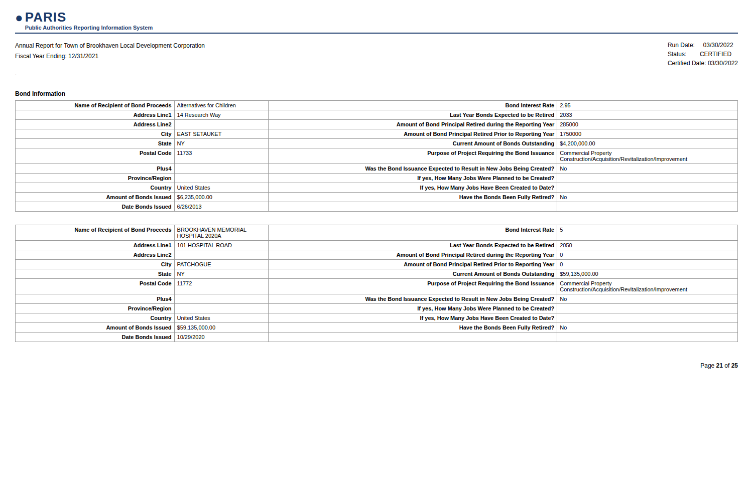●
PARIS
Public Authorities Reporting Information System
Annual Report for Town of Brookhaven Local Development Corporation
Fiscal Year Ending: 12/31/2021
Run Date: 03/30/2022
Status: CERTIFIED
Certified Date: 03/30/2022
.
Bond Information
| Name of Recipient of Bond Proceeds | Alternatives for Children | Bond Interest Rate | 2.95 |
| Address Line1 | 14 Research Way | Last Year Bonds Expected to be Retired | 2033 |
| Address Line2 | | Amount of Bond Principal Retired during the Reporting Year | 285000 |
| City | EAST SETAUKET | Amount of Bond Principal Retired Prior to Reporting Year | 1750000 |
| State | NY | Current Amount of Bonds Outstanding | $4,200,000.00 |
| Postal Code | 11733 | Purpose of Project Requiring the Bond Issuance | Commercial Property Construction/Acquisition/Revitalization/Improvement |
| Plus4 | | Was the Bond Issuance Expected to Result in New Jobs Being Created? | No |
| Province/Region | | If yes, How Many Jobs Were Planned to be Created? | |
| Country | United States | If yes, How Many Jobs Have Been Created to Date? | |
| Amount of Bonds Issued | $6,235,000.00 | Have the Bonds Been Fully Retired? | No |
| Date Bonds Issued | 6/26/2013 | | |
| Name of Recipient of Bond Proceeds | BROOKHAVEN MEMORIAL HOSPITAL 2020A | Bond Interest Rate | 5 |
| Address Line1 | 101 HOSPITAL ROAD | Last Year Bonds Expected to be Retired | 2050 |
| Address Line2 | | Amount of Bond Principal Retired during the Reporting Year | 0 |
| City | PATCHOGUE | Amount of Bond Principal Retired Prior to Reporting Year | 0 |
| State | NY | Current Amount of Bonds Outstanding | $59,135,000.00 |
| Postal Code | 11772 | Purpose of Project Requiring the Bond Issuance | Commercial Property Construction/Acquisition/Revitalization/Improvement |
| Plus4 | | Was the Bond Issuance Expected to Result in New Jobs Being Created? | No |
| Province/Region | | If yes, How Many Jobs Were Planned to be Created? | |
| Country | United States | If yes, How Many Jobs Have Been Created to Date? | |
| Amount of Bonds Issued | $59,135,000.00 | Have the Bonds Been Fully Retired? | No |
| Date Bonds Issued | 10/29/2020 | | |
Page 21 of 25